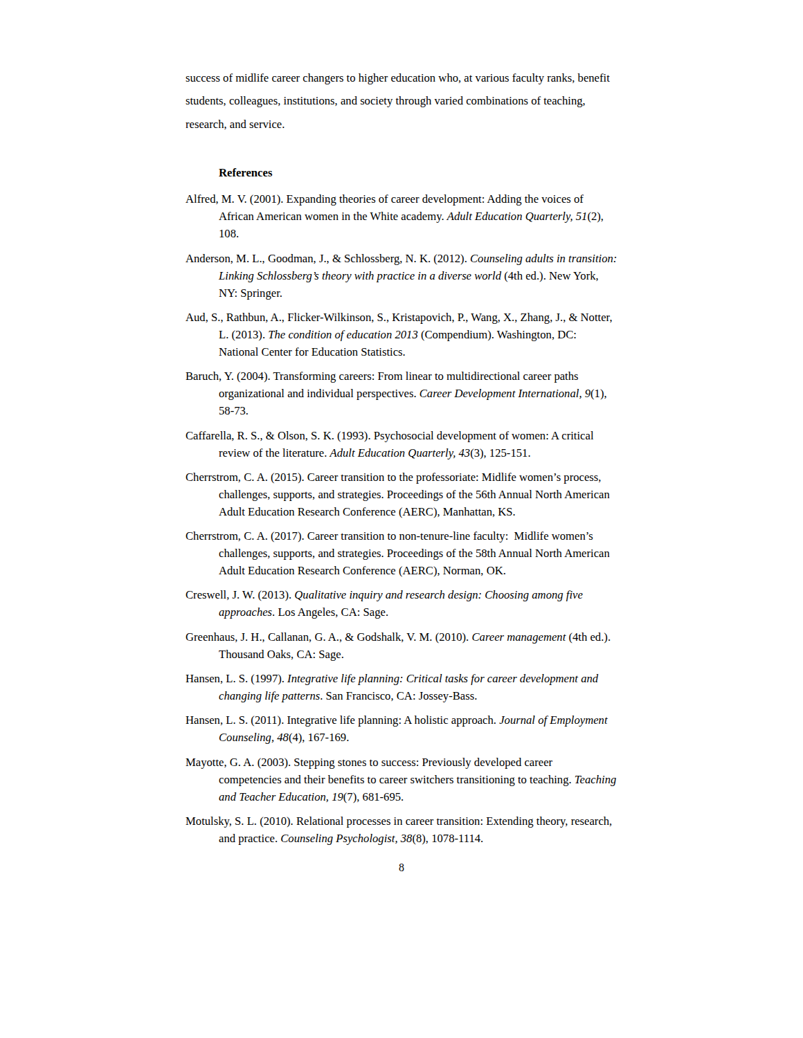success of midlife career changers to higher education who, at various faculty ranks, benefit students, colleagues, institutions, and society through varied combinations of teaching, research, and service.
References
Alfred, M. V. (2001). Expanding theories of career development: Adding the voices of African American women in the White academy. Adult Education Quarterly, 51(2), 108.
Anderson, M. L., Goodman, J., & Schlossberg, N. K. (2012). Counseling adults in transition: Linking Schlossberg’s theory with practice in a diverse world (4th ed.). New York, NY: Springer.
Aud, S., Rathbun, A., Flicker-Wilkinson, S., Kristapovich, P., Wang, X., Zhang, J., & Notter, L. (2013). The condition of education 2013 (Compendium). Washington, DC: National Center for Education Statistics.
Baruch, Y. (2004). Transforming careers: From linear to multidirectional career paths organizational and individual perspectives. Career Development International, 9(1), 58-73.
Caffarella, R. S., & Olson, S. K. (1993). Psychosocial development of women: A critical review of the literature. Adult Education Quarterly, 43(3), 125-151.
Cherrstrom, C. A. (2015). Career transition to the professoriate: Midlife women’s process, challenges, supports, and strategies. Proceedings of the 56th Annual North American Adult Education Research Conference (AERC), Manhattan, KS.
Cherrstrom, C. A. (2017). Career transition to non-tenure-line faculty: Midlife women’s challenges, supports, and strategies. Proceedings of the 58th Annual North American Adult Education Research Conference (AERC), Norman, OK.
Creswell, J. W. (2013). Qualitative inquiry and research design: Choosing among five approaches. Los Angeles, CA: Sage.
Greenhaus, J. H., Callanan, G. A., & Godshalk, V. M. (2010). Career management (4th ed.). Thousand Oaks, CA: Sage.
Hansen, L. S. (1997). Integrative life planning: Critical tasks for career development and changing life patterns. San Francisco, CA: Jossey-Bass.
Hansen, L. S. (2011). Integrative life planning: A holistic approach. Journal of Employment Counseling, 48(4), 167-169.
Mayotte, G. A. (2003). Stepping stones to success: Previously developed career competencies and their benefits to career switchers transitioning to teaching. Teaching and Teacher Education, 19(7), 681-695.
Motulsky, S. L. (2010). Relational processes in career transition: Extending theory, research, and practice. Counseling Psychologist, 38(8), 1078-1114.
8